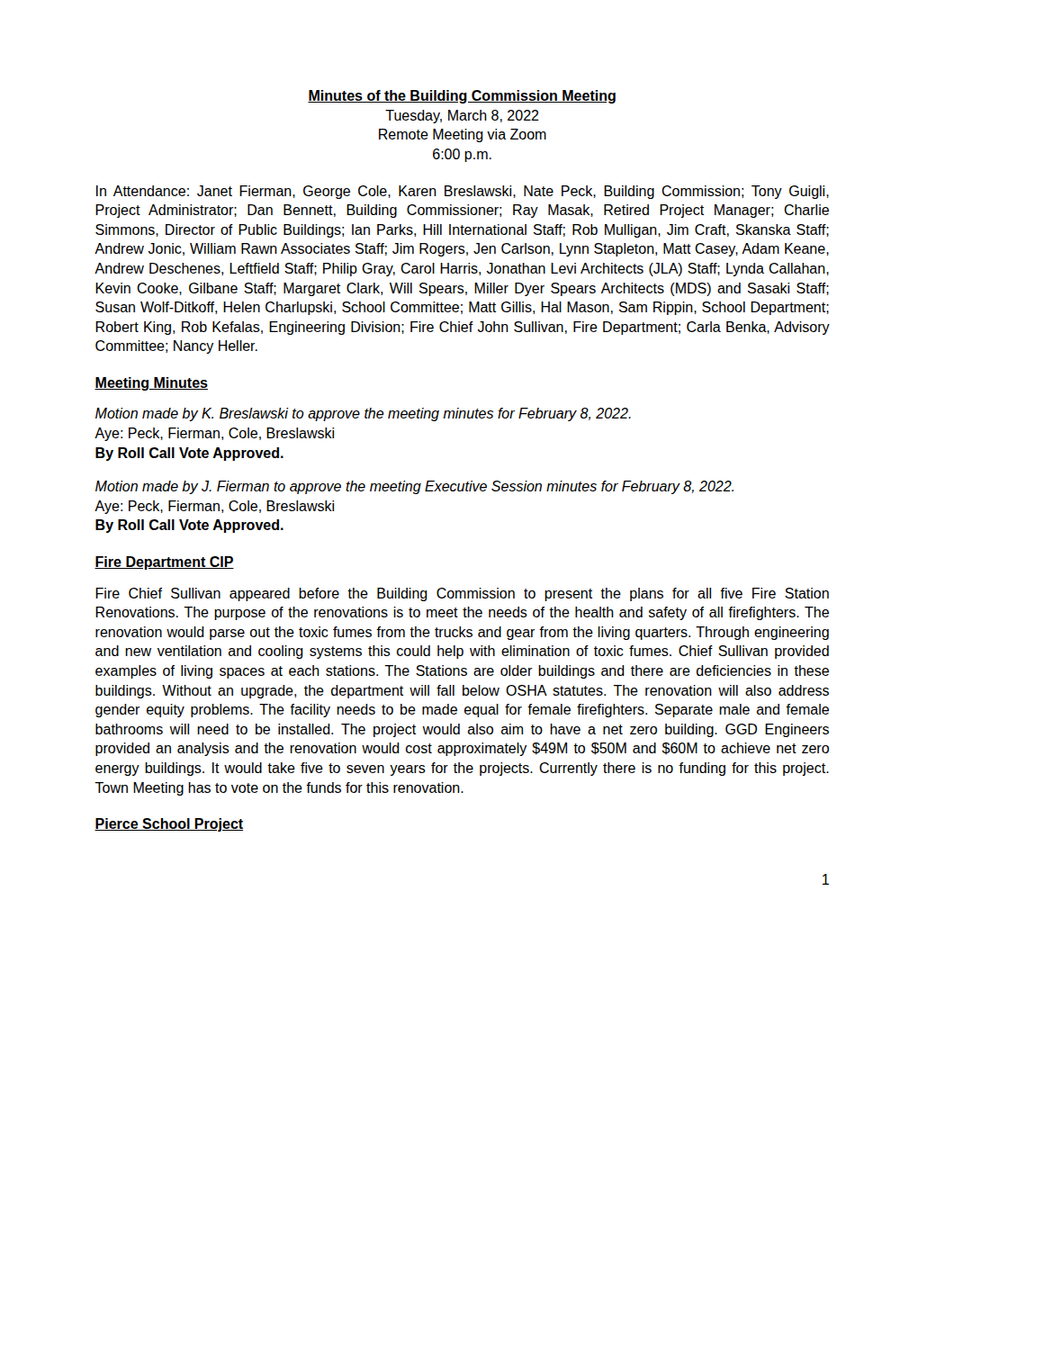Minutes of the Building Commission Meeting
Tuesday, March 8, 2022
Remote Meeting via Zoom
6:00 p.m.
In Attendance: Janet Fierman, George Cole, Karen Breslawski, Nate Peck, Building Commission; Tony Guigli, Project Administrator; Dan Bennett, Building Commissioner; Ray Masak, Retired Project Manager; Charlie Simmons, Director of Public Buildings; Ian Parks, Hill International Staff; Rob Mulligan, Jim Craft, Skanska Staff; Andrew Jonic, William Rawn Associates Staff; Jim Rogers, Jen Carlson, Lynn Stapleton, Matt Casey, Adam Keane, Andrew Deschenes, Leftfield Staff; Philip Gray, Carol Harris, Jonathan Levi Architects (JLA) Staff; Lynda Callahan, Kevin Cooke, Gilbane Staff; Margaret Clark, Will Spears, Miller Dyer Spears Architects (MDS) and Sasaki Staff; Susan Wolf-Ditkoff, Helen Charlupski, School Committee; Matt Gillis, Hal Mason, Sam Rippin, School Department; Robert King, Rob Kefalas, Engineering Division; Fire Chief John Sullivan, Fire Department; Carla Benka, Advisory Committee; Nancy Heller.
Meeting Minutes
Motion made by K. Breslawski to approve the meeting minutes for February 8, 2022.
Aye: Peck, Fierman, Cole, Breslawski
By Roll Call Vote Approved.
Motion made by J. Fierman to approve the meeting Executive Session minutes for February 8, 2022.
Aye: Peck, Fierman, Cole, Breslawski
By Roll Call Vote Approved.
Fire Department CIP
Fire Chief Sullivan appeared before the Building Commission to present the plans for all five Fire Station Renovations. The purpose of the renovations is to meet the needs of the health and safety of all firefighters. The renovation would parse out the toxic fumes from the trucks and gear from the living quarters. Through engineering and new ventilation and cooling systems this could help with elimination of toxic fumes. Chief Sullivan provided examples of living spaces at each stations. The Stations are older buildings and there are deficiencies in these buildings. Without an upgrade, the department will fall below OSHA statutes. The renovation will also address gender equity problems. The facility needs to be made equal for female firefighters. Separate male and female bathrooms will need to be installed. The project would also aim to have a net zero building. GGD Engineers provided an analysis and the renovation would cost approximately $49M to $50M and $60M to achieve net zero energy buildings. It would take five to seven years for the projects. Currently there is no funding for this project. Town Meeting has to vote on the funds for this renovation.
Pierce School Project
1